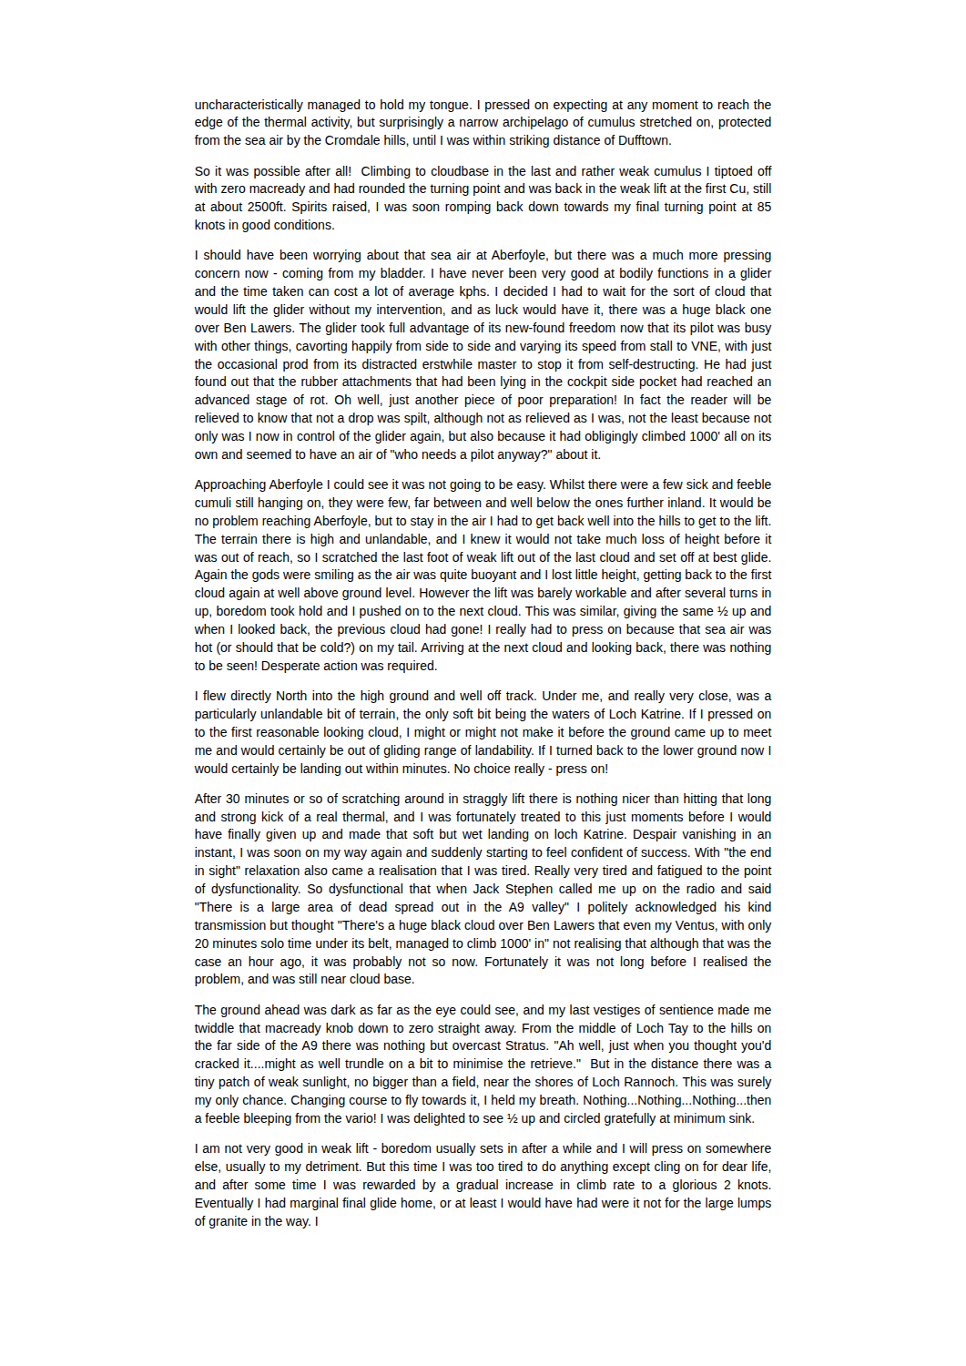uncharacteristically managed to hold my tongue. I pressed on expecting at any moment to reach the edge of the thermal activity, but surprisingly a narrow archipelago of cumulus stretched on, protected from the sea air by the Cromdale hills, until I was within striking distance of Dufftown.
So it was possible after all! Climbing to cloudbase in the last and rather weak cumulus I tiptoed off with zero macready and had rounded the turning point and was back in the weak lift at the first Cu, still at about 2500ft. Spirits raised, I was soon romping back down towards my final turning point at 85 knots in good conditions.
I should have been worrying about that sea air at Aberfoyle, but there was a much more pressing concern now - coming from my bladder. I have never been very good at bodily functions in a glider and the time taken can cost a lot of average kphs. I decided I had to wait for the sort of cloud that would lift the glider without my intervention, and as luck would have it, there was a huge black one over Ben Lawers. The glider took full advantage of its new-found freedom now that its pilot was busy with other things, cavorting happily from side to side and varying its speed from stall to VNE, with just the occasional prod from its distracted erstwhile master to stop it from self-destructing. He had just found out that the rubber attachments that had been lying in the cockpit side pocket had reached an advanced stage of rot. Oh well, just another piece of poor preparation! In fact the reader will be relieved to know that not a drop was spilt, although not as relieved as I was, not the least because not only was I now in control of the glider again, but also because it had obligingly climbed 1000' all on its own and seemed to have an air of "who needs a pilot anyway?" about it.
Approaching Aberfoyle I could see it was not going to be easy. Whilst there were a few sick and feeble cumuli still hanging on, they were few, far between and well below the ones further inland. It would be no problem reaching Aberfoyle, but to stay in the air I had to get back well into the hills to get to the lift. The terrain there is high and unlandable, and I knew it would not take much loss of height before it was out of reach, so I scratched the last foot of weak lift out of the last cloud and set off at best glide. Again the gods were smiling as the air was quite buoyant and I lost little height, getting back to the first cloud again at well above ground level. However the lift was barely workable and after several turns in up, boredom took hold and I pushed on to the next cloud. This was similar, giving the same ½ up and when I looked back, the previous cloud had gone! I really had to press on because that sea air was hot (or should that be cold?) on my tail. Arriving at the next cloud and looking back, there was nothing to be seen! Desperate action was required.
I flew directly North into the high ground and well off track. Under me, and really very close, was a particularly unlandable bit of terrain, the only soft bit being the waters of Loch Katrine. If I pressed on to the first reasonable looking cloud, I might or might not make it before the ground came up to meet me and would certainly be out of gliding range of landability. If I turned back to the lower ground now I would certainly be landing out within minutes. No choice really - press on!
After 30 minutes or so of scratching around in straggly lift there is nothing nicer than hitting that long and strong kick of a real thermal, and I was fortunately treated to this just moments before I would have finally given up and made that soft but wet landing on loch Katrine. Despair vanishing in an instant, I was soon on my way again and suddenly starting to feel confident of success. With "the end in sight" relaxation also came a realisation that I was tired. Really very tired and fatigued to the point of dysfunctionality. So dysfunctional that when Jack Stephen called me up on the radio and said "There is a large area of dead spread out in the A9 valley" I politely acknowledged his kind transmission but thought "There's a huge black cloud over Ben Lawers that even my Ventus, with only 20 minutes solo time under its belt, managed to climb 1000' in" not realising that although that was the case an hour ago, it was probably not so now. Fortunately it was not long before I realised the problem, and was still near cloud base.
The ground ahead was dark as far as the eye could see, and my last vestiges of sentience made me twiddle that macready knob down to zero straight away. From the middle of Loch Tay to the hills on the far side of the A9 there was nothing but overcast Stratus. "Ah well, just when you thought you'd cracked it....might as well trundle on a bit to minimise the retrieve." But in the distance there was a tiny patch of weak sunlight, no bigger than a field, near the shores of Loch Rannoch. This was surely my only chance. Changing course to fly towards it, I held my breath. Nothing...Nothing...Nothing...then a feeble bleeping from the vario! I was delighted to see ½ up and circled gratefully at minimum sink.
I am not very good in weak lift - boredom usually sets in after a while and I will press on somewhere else, usually to my detriment. But this time I was too tired to do anything except cling on for dear life, and after some time I was rewarded by a gradual increase in climb rate to a glorious 2 knots. Eventually I had marginal final glide home, or at least I would have had were it not for the large lumps of granite in the way. I